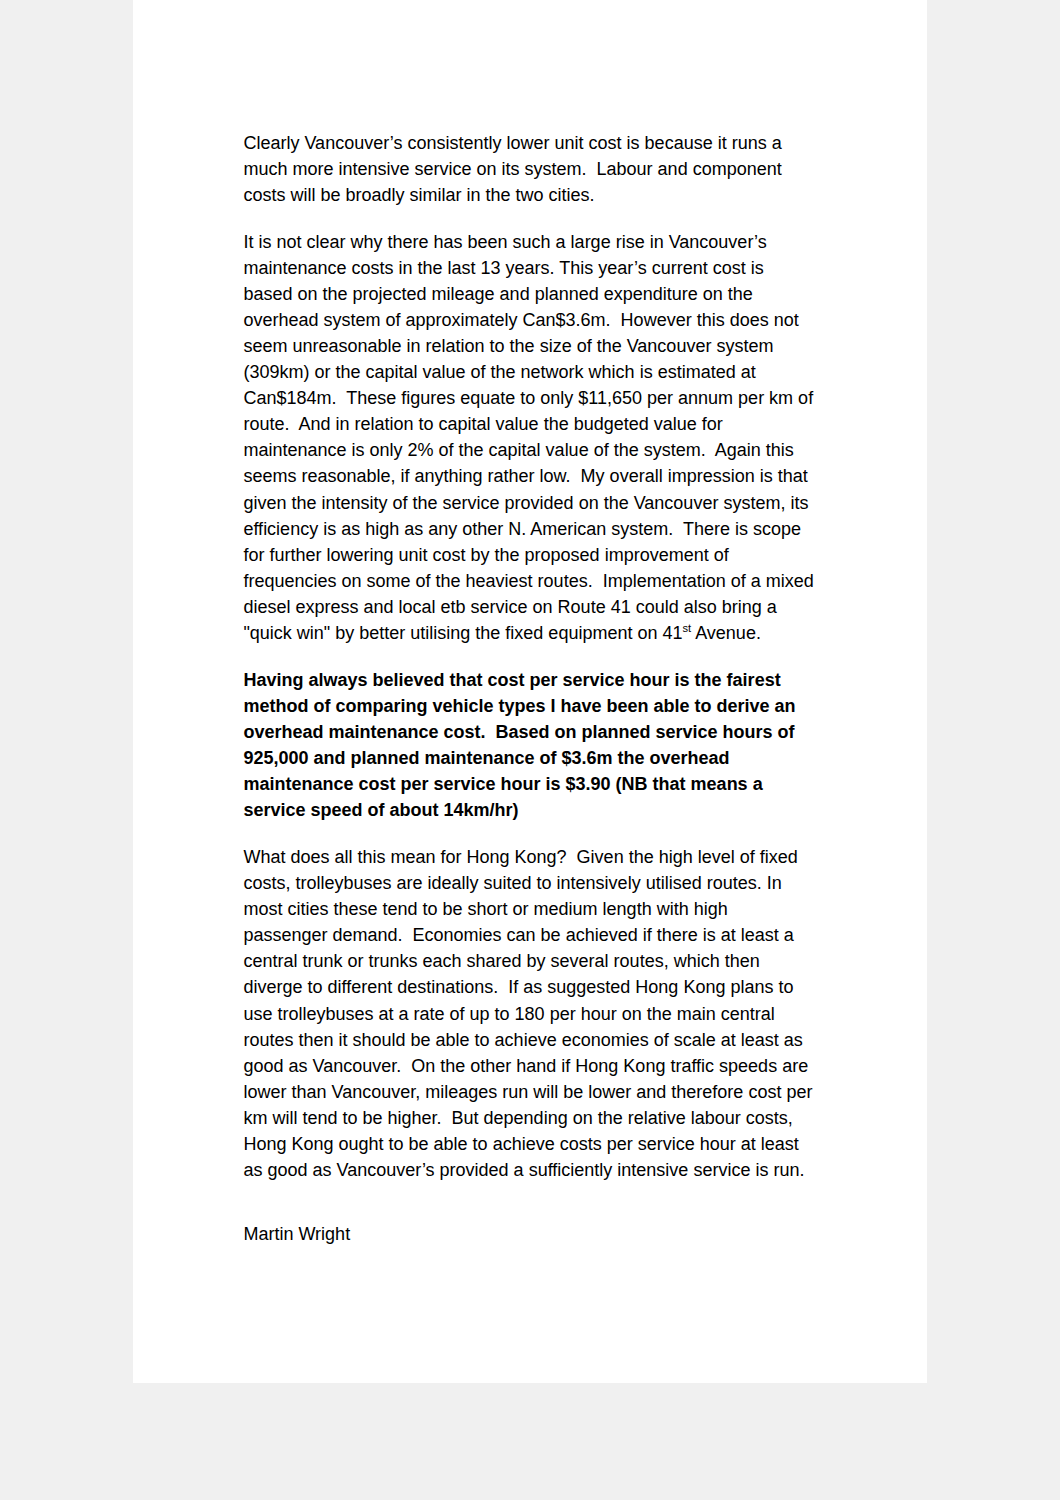Clearly Vancouver’s consistently lower unit cost is because it runs a much more intensive service on its system. Labour and component costs will be broadly similar in the two cities.
It is not clear why there has been such a large rise in Vancouver’s maintenance costs in the last 13 years. This year’s current cost is based on the projected mileage and planned expenditure on the overhead system of approximately Can$3.6m. However this does not seem unreasonable in relation to the size of the Vancouver system (309km) or the capital value of the network which is estimated at Can$184m. These figures equate to only $11,650 per annum per km of route. And in relation to capital value the budgeted value for maintenance is only 2% of the capital value of the system. Again this seems reasonable, if anything rather low. My overall impression is that given the intensity of the service provided on the Vancouver system, its efficiency is as high as any other N. American system. There is scope for further lowering unit cost by the proposed improvement of frequencies on some of the heaviest routes. Implementation of a mixed diesel express and local etb service on Route 41 could also bring a "quick win" by better utilising the fixed equipment on 41st Avenue.
Having always believed that cost per service hour is the fairest method of comparing vehicle types I have been able to derive an overhead maintenance cost. Based on planned service hours of 925,000 and planned maintenance of $3.6m the overhead maintenance cost per service hour is $3.90 (NB that means a service speed of about 14km/hr)
What does all this mean for Hong Kong? Given the high level of fixed costs, trolleybuses are ideally suited to intensively utilised routes. In most cities these tend to be short or medium length with high passenger demand. Economies can be achieved if there is at least a central trunk or trunks each shared by several routes, which then diverge to different destinations. If as suggested Hong Kong plans to use trolleybuses at a rate of up to 180 per hour on the main central routes then it should be able to achieve economies of scale at least as good as Vancouver. On the other hand if Hong Kong traffic speeds are lower than Vancouver, mileages run will be lower and therefore cost per km will tend to be higher. But depending on the relative labour costs, Hong Kong ought to be able to achieve costs per service hour at least as good as Vancouver’s provided a sufficiently intensive service is run.
Martin Wright